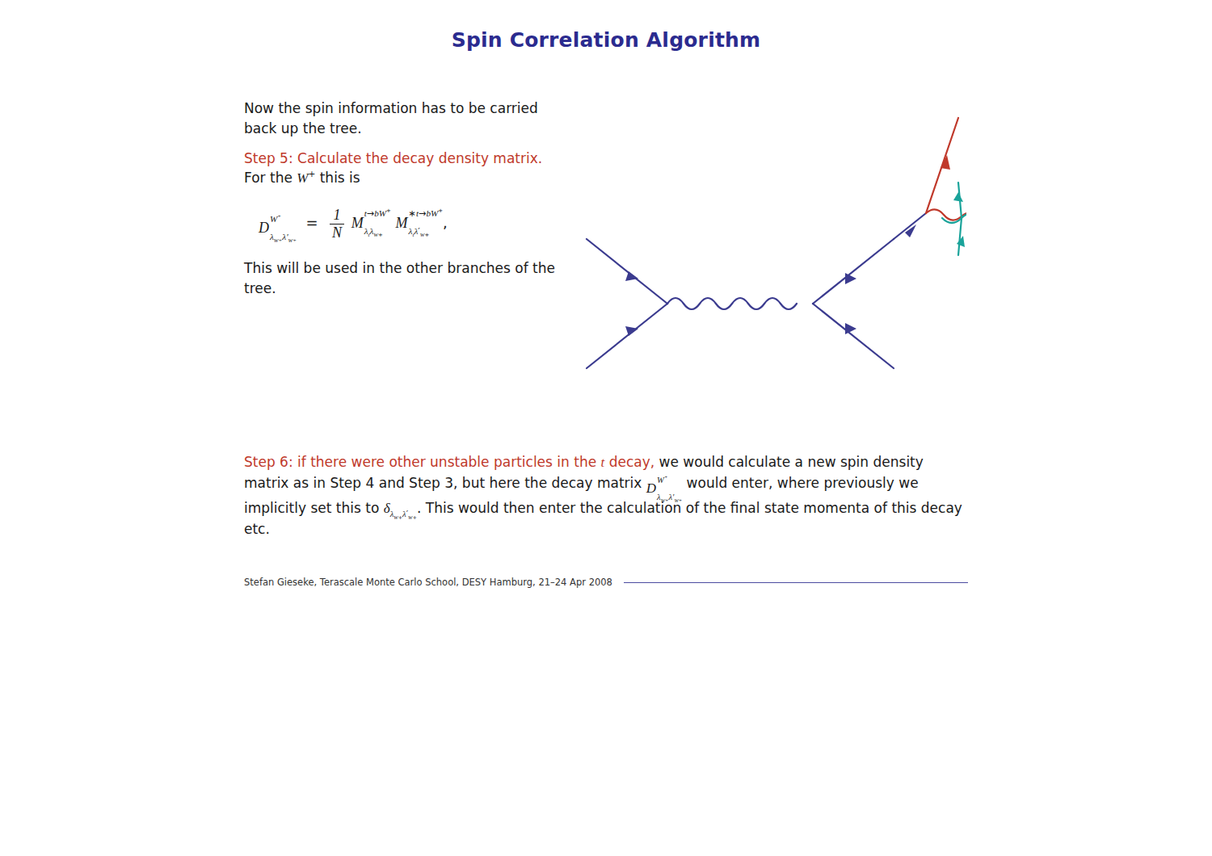Spin Correlation Algorithm
Now the spin information has to be carried back up the tree.
Step 5: Calculate the decay density matrix. For the W+ this is
DW+λW+λ′W+ = 1 N Mt→bW+λtλW+ M∗t→bW+λtλ′W+,
This will be used in the other branches of the tree.
Step 6: if there were other unstable particles in the t decay, we would calculate a new spin density matrix as in Step 4 and Step 3, but here the decay matrix DW+λW+λ′W+ would enter, where previously we implicitly set this to δλW+λ′W+. This would then enter the calculation of the final state momenta of this decay etc.
Stefan Gieseke, Terascale Monte Carlo School, DESY Hamburg, 21–24 Apr 2008